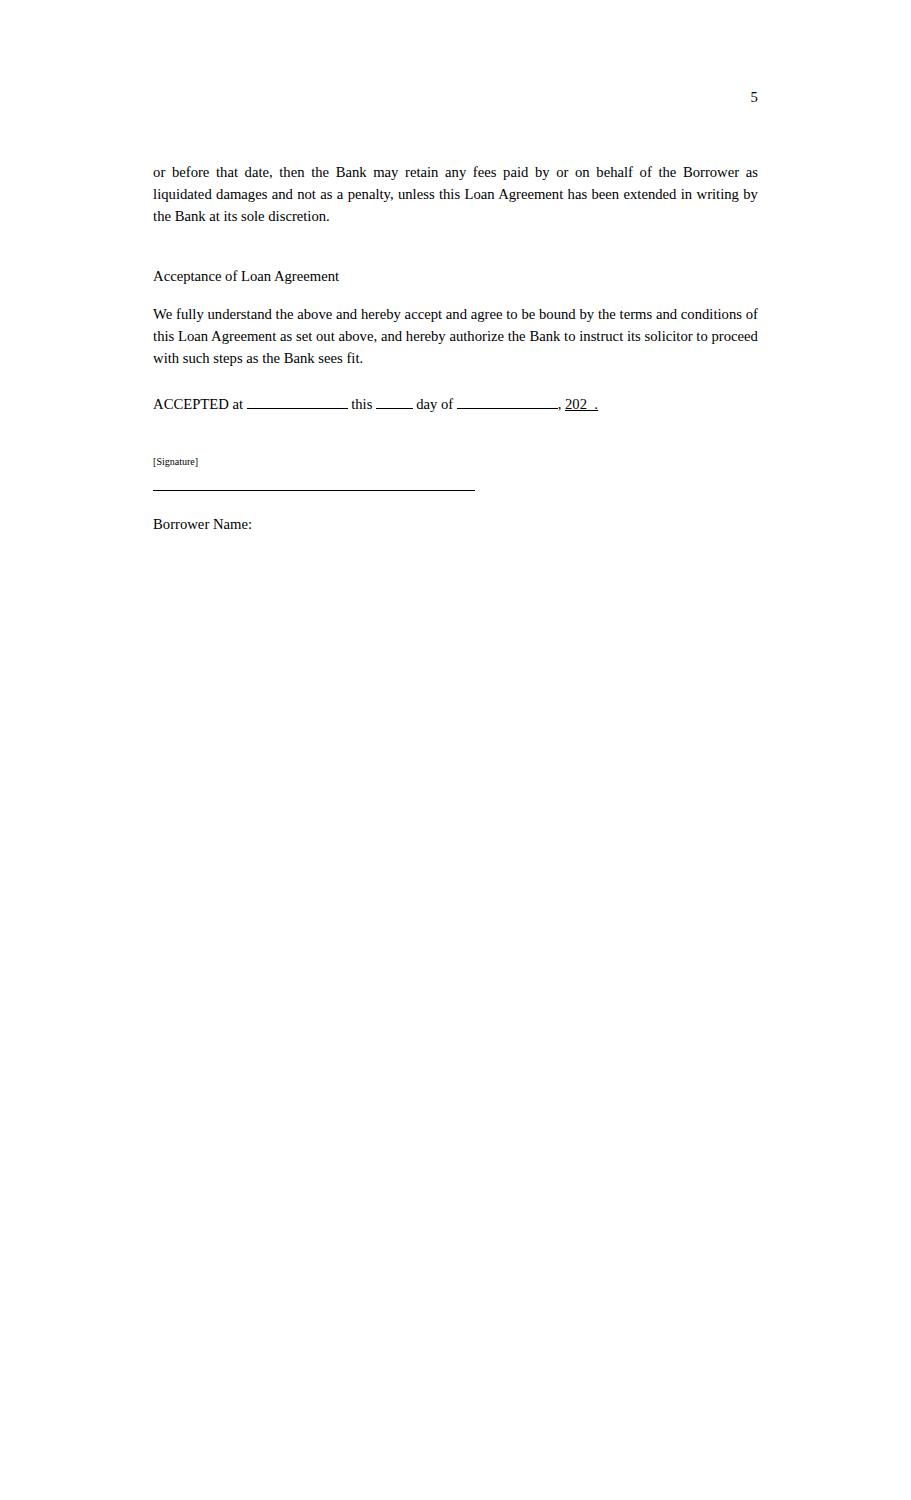5
or before that date, then the Bank may retain any fees paid by or on behalf of the Borrower as liquidated damages and not as a penalty, unless this Loan Agreement has been extended in writing by the Bank at its sole discretion.
Acceptance of Loan Agreement
We fully understand the above and hereby accept and agree to be bound by the terms and conditions of this Loan Agreement as set out above, and hereby authorize the Bank to instruct its solicitor to proceed with such steps as the Bank sees fit.
ACCEPTED at this day of , 202 .
[Signature]
Borrower Name: